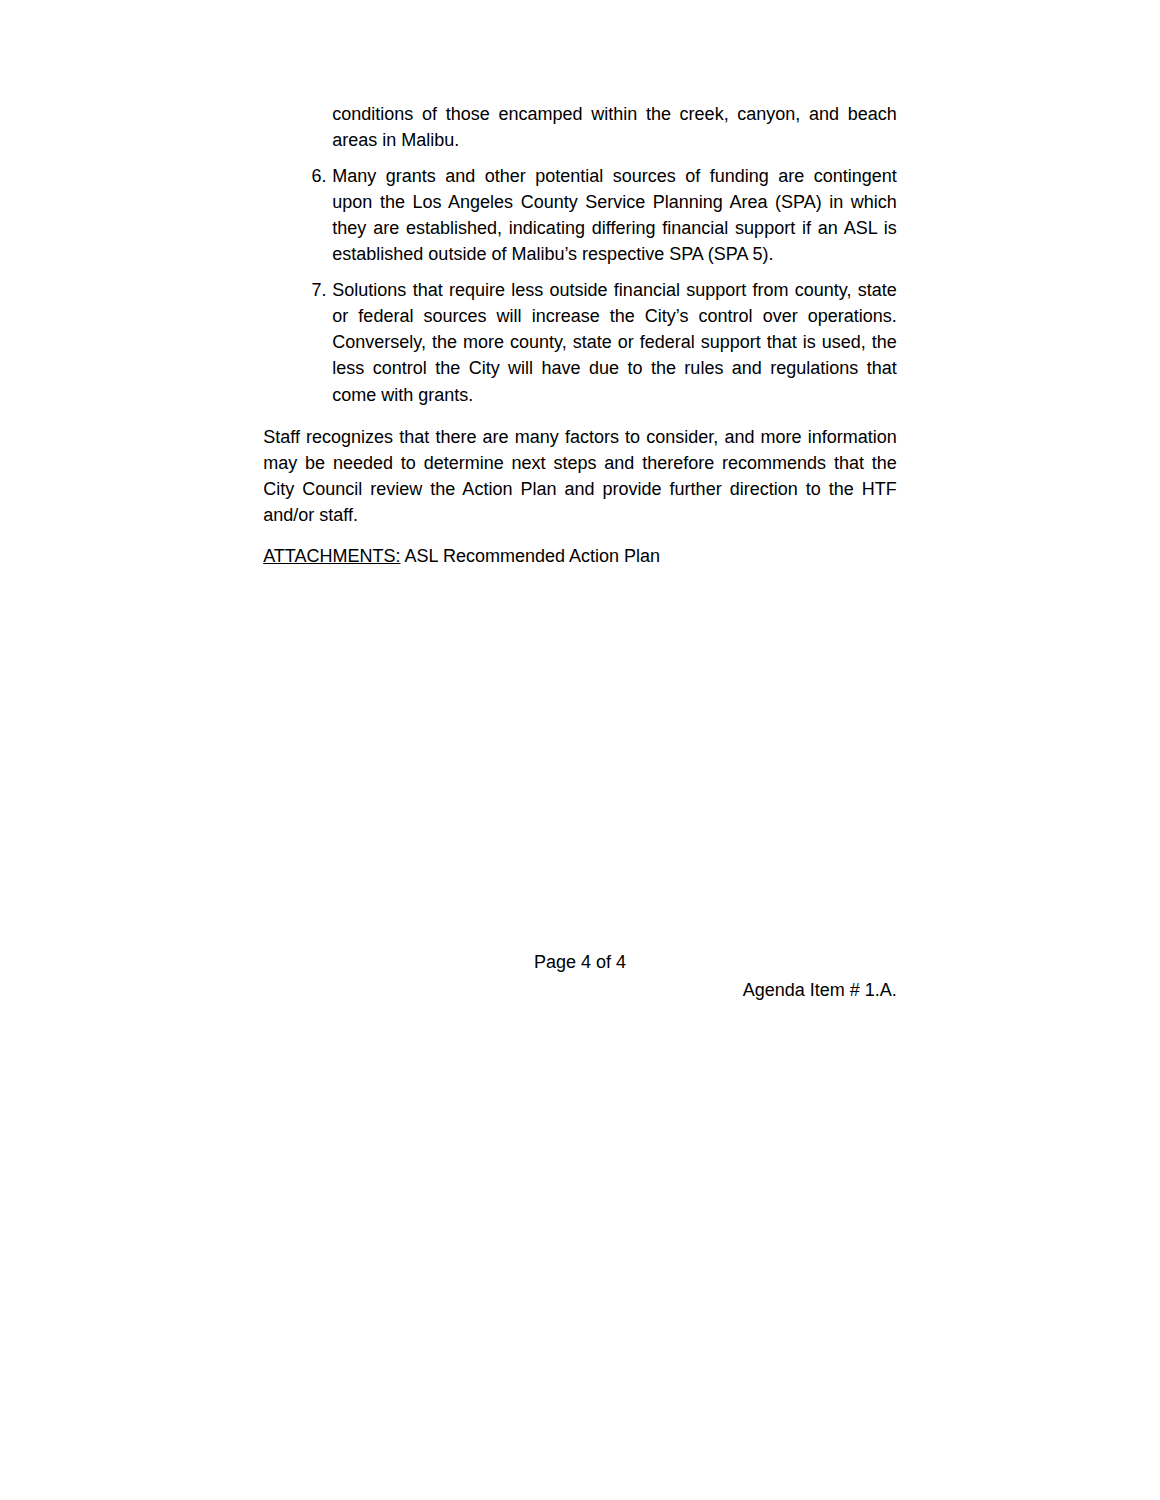conditions of those encamped within the creek, canyon, and beach areas in Malibu.
6. Many grants and other potential sources of funding are contingent upon the Los Angeles County Service Planning Area (SPA) in which they are established, indicating differing financial support if an ASL is established outside of Malibu’s respective SPA (SPA 5).
7. Solutions that require less outside financial support from county, state or federal sources will increase the City’s control over operations. Conversely, the more county, state or federal support that is used, the less control the City will have due to the rules and regulations that come with grants.
Staff recognizes that there are many factors to consider, and more information may be needed to determine next steps and therefore recommends that the City Council review the Action Plan and provide further direction to the HTF and/or staff.
ATTACHMENTS: ASL Recommended Action Plan
Page 4 of 4
Agenda Item # 1.A.